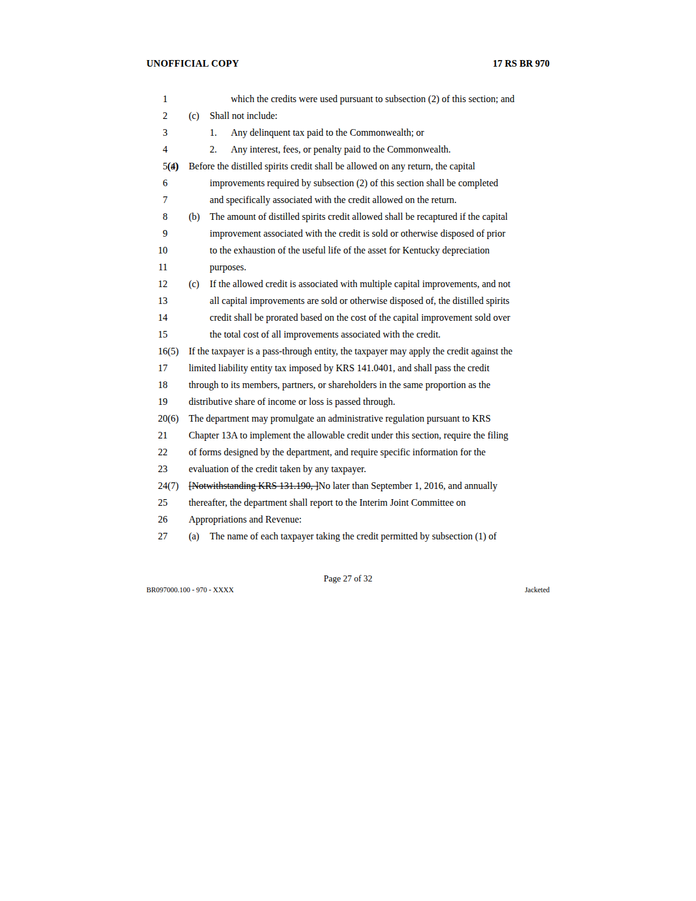UNOFFICIAL COPY
17 RS BR 970
| 1 | which the credits were used pursuant to subsection (2) of this section; and |
| 2 | (c) Shall not include: |
| 3 | 1. Any delinquent tax paid to the Commonwealth; or |
| 4 | 2. Any interest, fees, or penalty paid to the Commonwealth. |
| 5 | (4) (a) Before the distilled spirits credit shall be allowed on any return, the capital |
| 6 | improvements required by subsection (2) of this section shall be completed |
| 7 | and specifically associated with the credit allowed on the return. |
| 8 | (b) The amount of distilled spirits credit allowed shall be recaptured if the capital |
| 9 | improvement associated with the credit is sold or otherwise disposed of prior |
| 10 | to the exhaustion of the useful life of the asset for Kentucky depreciation |
| 11 | purposes. |
| 12 | (c) If the allowed credit is associated with multiple capital improvements, and not |
| 13 | all capital improvements are sold or otherwise disposed of, the distilled spirits |
| 14 | credit shall be prorated based on the cost of the capital improvement sold over |
| 15 | the total cost of all improvements associated with the credit. |
| 16 | (5) If the taxpayer is a pass-through entity, the taxpayer may apply the credit against the |
| 17 | limited liability entity tax imposed by KRS 141.0401, and shall pass the credit |
| 18 | through to its members, partners, or shareholders in the same proportion as the |
| 19 | distributive share of income or loss is passed through. |
| 20 | (6) The department may promulgate an administrative regulation pursuant to KRS |
| 21 | Chapter 13A to implement the allowable credit under this section, require the filing |
| 22 | of forms designed by the department, and require specific information for the |
| 23 | evaluation of the credit taken by any taxpayer. |
| 24 | (7) [Notwithstanding KRS 131.190, ] No later than September 1, 2016, and annually |
| 25 | thereafter, the department shall report to the Interim Joint Committee on |
| 26 | Appropriations and Revenue: |
| 27 | (a) The name of each taxpayer taking the credit permitted by subsection (1) of |
Page 27 of 32
BR097000.100 - 970 - XXXX
Jacketed